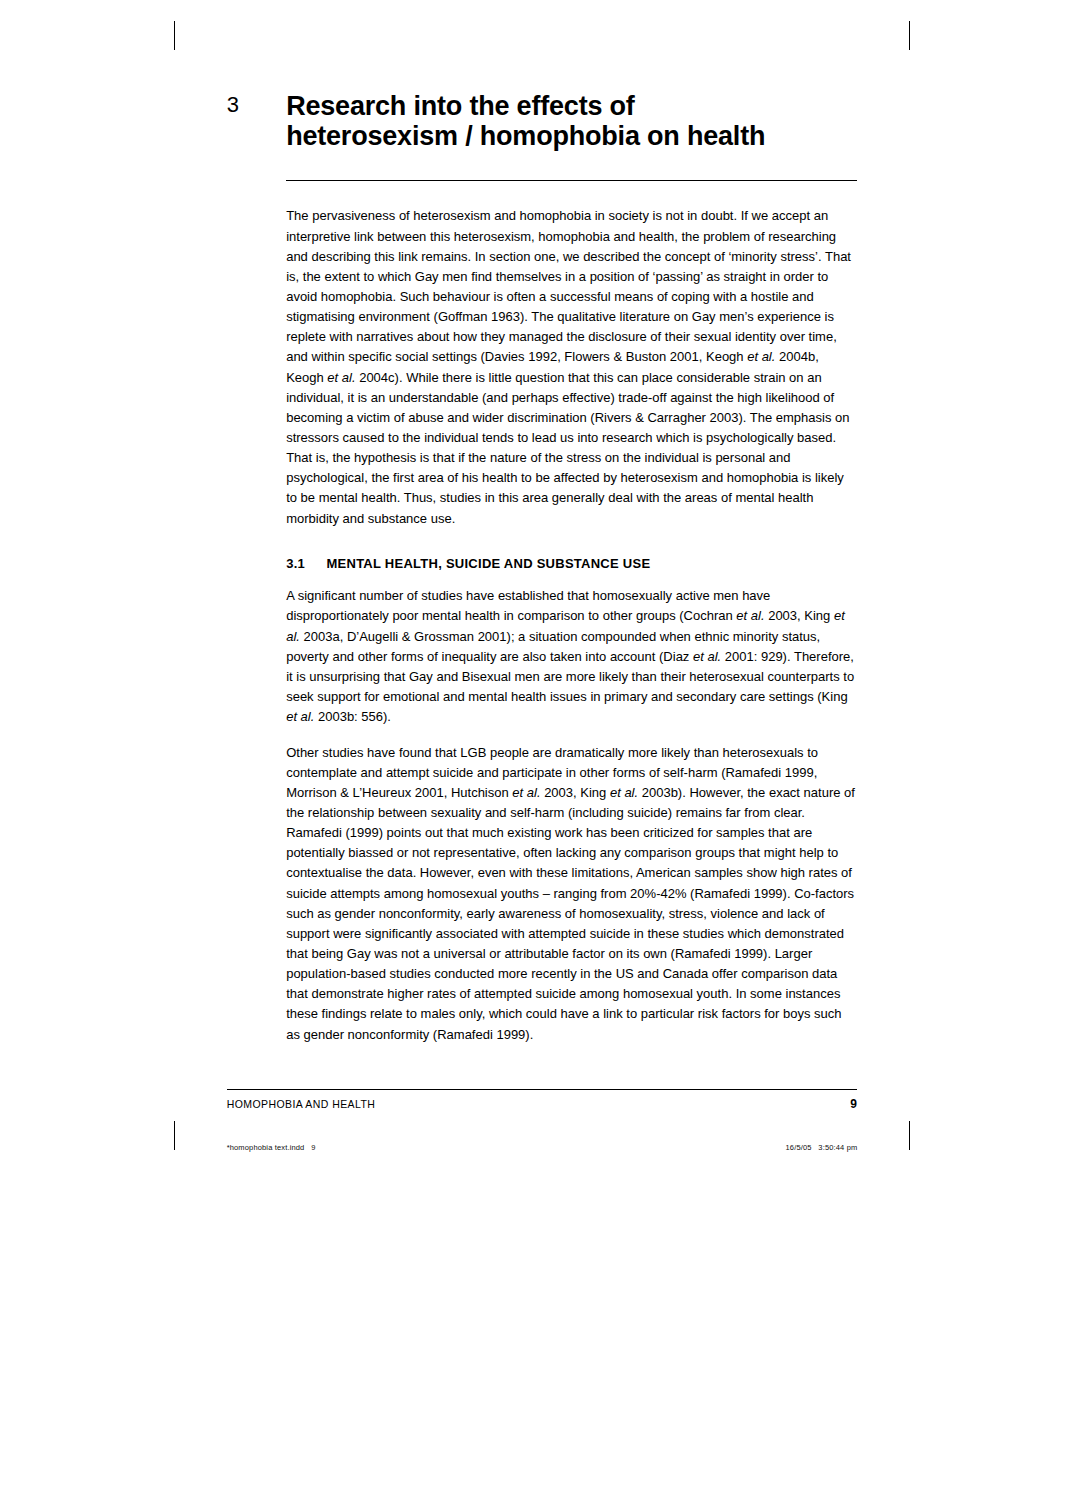3
Research into the effects of heterosexism / homophobia on health
The pervasiveness of heterosexism and homophobia in society is not in doubt. If we accept an interpretive link between this heterosexism, homophobia and health, the problem of researching and describing this link remains. In section one, we described the concept of ‘minority stress’. That is, the extent to which Gay men find themselves in a position of ‘passing’ as straight in order to avoid homophobia. Such behaviour is often a successful means of coping with a hostile and stigmatising environment (Goffman 1963). The qualitative literature on Gay men’s experience is replete with narratives about how they managed the disclosure of their sexual identity over time, and within specific social settings (Davies 1992, Flowers & Buston 2001, Keogh et al. 2004b, Keogh et al. 2004c). While there is little question that this can place considerable strain on an individual, it is an understandable (and perhaps effective) trade-off against the high likelihood of becoming a victim of abuse and wider discrimination (Rivers & Carragher 2003). The emphasis on stressors caused to the individual tends to lead us into research which is psychologically based. That is, the hypothesis is that if the nature of the stress on the individual is personal and psychological, the first area of his health to be affected by heterosexism and homophobia is likely to be mental health. Thus, studies in this area generally deal with the areas of mental health morbidity and substance use.
3.1 Mental health, suicide and substance use
A significant number of studies have established that homosexually active men have disproportionately poor mental health in comparison to other groups (Cochran et al. 2003, King et al. 2003a, D’Augelli & Grossman 2001); a situation compounded when ethnic minority status, poverty and other forms of inequality are also taken into account (Diaz et al. 2001: 929). Therefore, it is unsurprising that Gay and Bisexual men are more likely than their heterosexual counterparts to seek support for emotional and mental health issues in primary and secondary care settings (King et al. 2003b: 556).
Other studies have found that LGB people are dramatically more likely than heterosexuals to contemplate and attempt suicide and participate in other forms of self-harm (Ramafedi 1999, Morrison & L’Heureux 2001, Hutchison et al. 2003, King et al. 2003b). However, the exact nature of the relationship between sexuality and self-harm (including suicide) remains far from clear. Ramafedi (1999) points out that much existing work has been criticized for samples that are potentially biassed or not representative, often lacking any comparison groups that might help to contextualise the data. However, even with these limitations, American samples show high rates of suicide attempts among homosexual youths – ranging from 20%-42% (Ramafedi 1999). Co-factors such as gender nonconformity, early awareness of homosexuality, stress, violence and lack of support were significantly associated with attempted suicide in these studies which demonstrated that being Gay was not a universal or attributable factor on its own (Ramafedi 1999). Larger population-based studies conducted more recently in the US and Canada offer comparison data that demonstrate higher rates of attempted suicide among homosexual youth. In some instances these findings relate to males only, which could have a link to particular risk factors for boys such as gender nonconformity (Ramafedi 1999).
Homophobia and health
9
*homophobia text.indd 9
16/5/05 3:50:44 pm